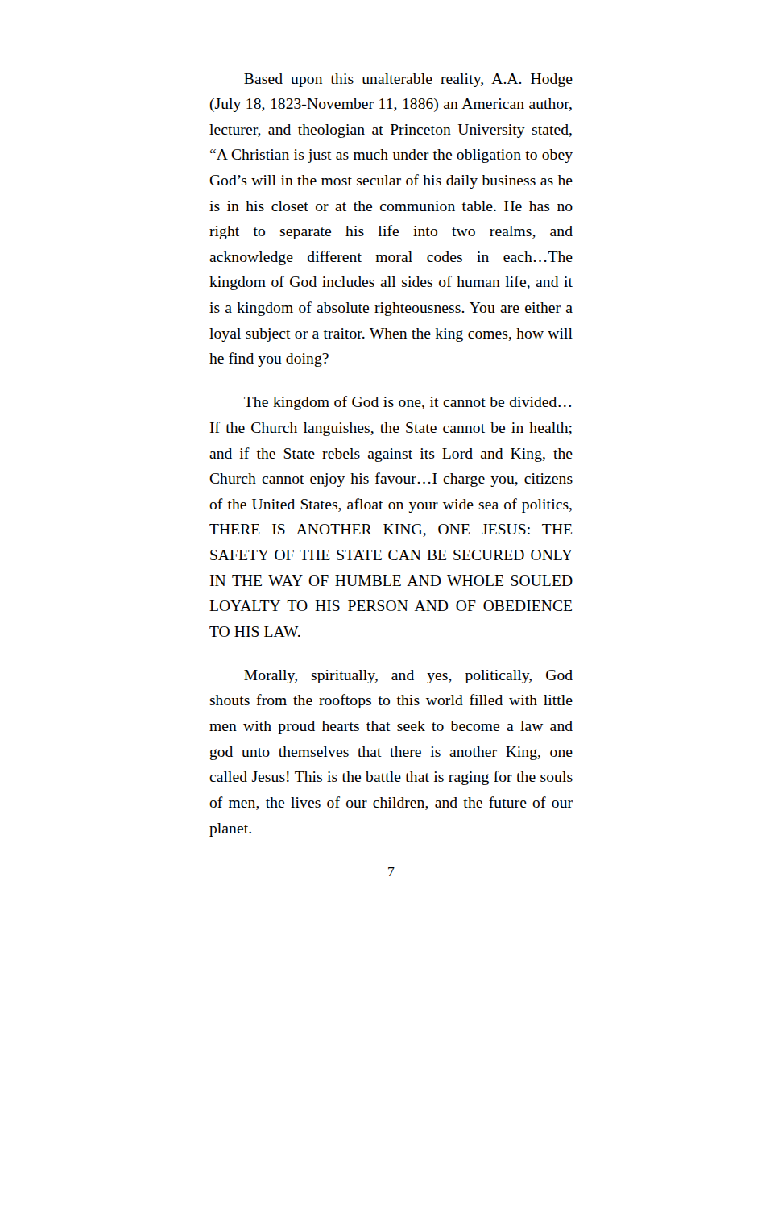Based upon this unalterable reality, A.A. Hodge (July 18, 1823-November 11, 1886) an American author, lecturer, and theologian at Princeton University stated, “A Christian is just as much under the obligation to obey God’s will in the most secular of his daily business as he is in his closet or at the communion table. He has no right to separate his life into two realms, and acknowledge different moral codes in each…The kingdom of God includes all sides of human life, and it is a kingdom of absolute righteousness. You are either a loyal subject or a traitor. When the king comes, how will he find you doing?
The kingdom of God is one, it cannot be divided…If the Church languishes, the State cannot be in health; and if the State rebels against its Lord and King, the Church cannot enjoy his favour…I charge you, citizens of the United States, afloat on your wide sea of politics, there is another king, one Jesus: the safety of the State can be secured only in the way of humble and whole souled loyalty to his person and of obedience to his law.
Morally, spiritually, and yes, politically, God shouts from the rooftops to this world filled with little men with proud hearts that seek to become a law and god unto themselves that there is another King, one called Jesus! This is the battle that is raging for the souls of men, the lives of our children, and the future of our planet.
7